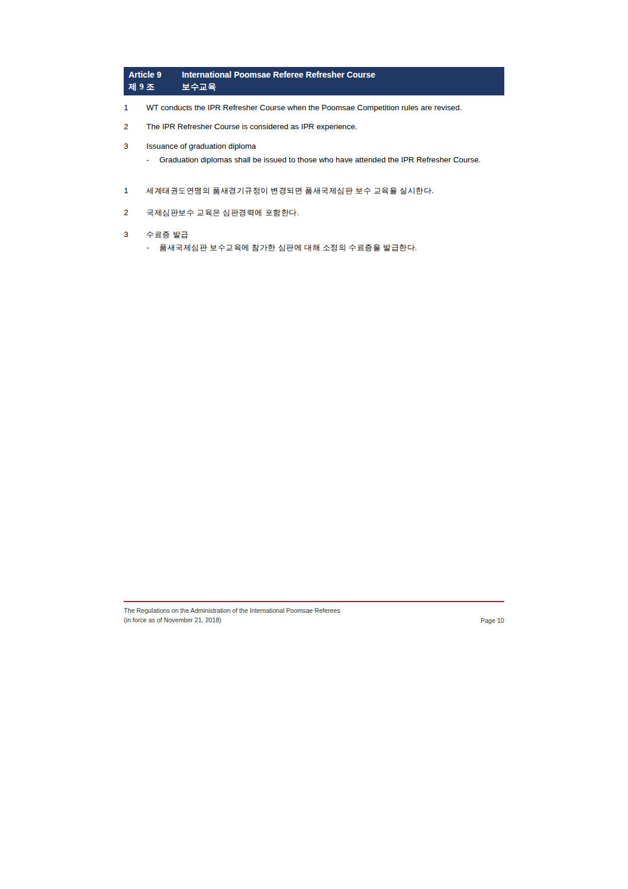Article 9 International Poomsae Referee Refresher Course
제 9 조 보수교육
1
WT conducts the IPR Refresher Course when the Poomsae Competition rules are revised.
2
The IPR Refresher Course is considered as IPR experience.
3
Issuance of graduation diploma
- Graduation diplomas shall be issued to those who have attended the IPR Refresher Course.
1
세계태권도연맹의 품새경기규정이 변경되면 품새국제심판 보수 교육을 실시한다.
2
국제심판보수 교육은 심판경력에 포함한다.
3
수료증 발급
- 품새국제심판 보수교육에 참가한 심판에 대해 소정의 수료증을 발급한다.
The Regulations on the Administration of the International Poomsae Referees
(in force as of November 21, 2018)
Page 10